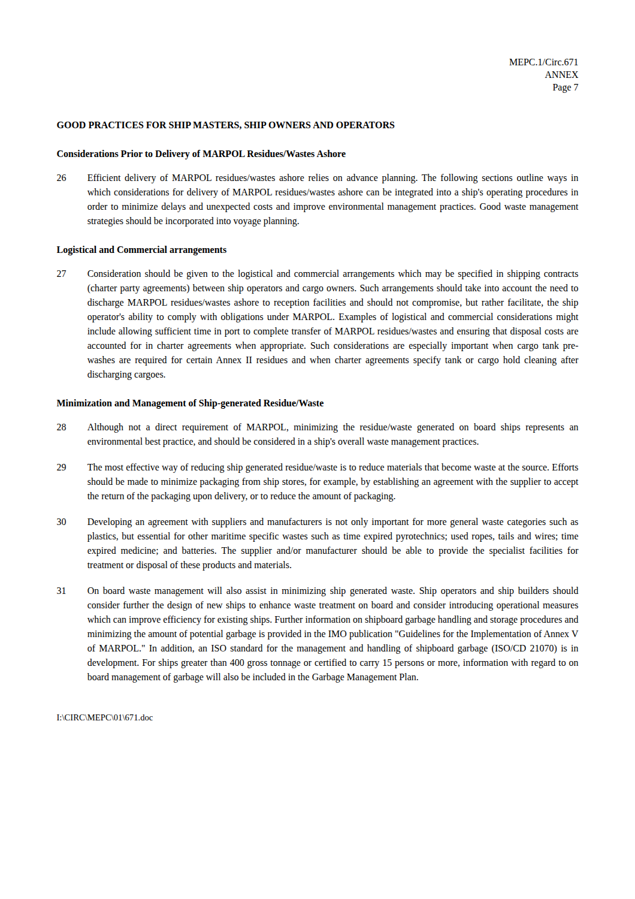MEPC.1/Circ.671
ANNEX
Page 7
Good Practices for Ship Masters, Ship Owners and Operators
Considerations Prior to Delivery of MARPOL Residues/Wastes Ashore
26 Efficient delivery of MARPOL residues/wastes ashore relies on advance planning. The following sections outline ways in which considerations for delivery of MARPOL residues/wastes ashore can be integrated into a ship's operating procedures in order to minimize delays and unexpected costs and improve environmental management practices. Good waste management strategies should be incorporated into voyage planning.
Logistical and Commercial arrangements
27 Consideration should be given to the logistical and commercial arrangements which may be specified in shipping contracts (charter party agreements) between ship operators and cargo owners. Such arrangements should take into account the need to discharge MARPOL residues/wastes ashore to reception facilities and should not compromise, but rather facilitate, the ship operator's ability to comply with obligations under MARPOL. Examples of logistical and commercial considerations might include allowing sufficient time in port to complete transfer of MARPOL residues/wastes and ensuring that disposal costs are accounted for in charter agreements when appropriate. Such considerations are especially important when cargo tank pre-washes are required for certain Annex II residues and when charter agreements specify tank or cargo hold cleaning after discharging cargoes.
Minimization and Management of Ship-generated Residue/Waste
28 Although not a direct requirement of MARPOL, minimizing the residue/waste generated on board ships represents an environmental best practice, and should be considered in a ship's overall waste management practices.
29 The most effective way of reducing ship generated residue/waste is to reduce materials that become waste at the source. Efforts should be made to minimize packaging from ship stores, for example, by establishing an agreement with the supplier to accept the return of the packaging upon delivery, or to reduce the amount of packaging.
30 Developing an agreement with suppliers and manufacturers is not only important for more general waste categories such as plastics, but essential for other maritime specific wastes such as time expired pyrotechnics; used ropes, tails and wires; time expired medicine; and batteries. The supplier and/or manufacturer should be able to provide the specialist facilities for treatment or disposal of these products and materials.
31 On board waste management will also assist in minimizing ship generated waste. Ship operators and ship builders should consider further the design of new ships to enhance waste treatment on board and consider introducing operational measures which can improve efficiency for existing ships. Further information on shipboard garbage handling and storage procedures and minimizing the amount of potential garbage is provided in the IMO publication "Guidelines for the Implementation of Annex V of MARPOL." In addition, an ISO standard for the management and handling of shipboard garbage (ISO/CD 21070) is in development. For ships greater than 400 gross tonnage or certified to carry 15 persons or more, information with regard to on board management of garbage will also be included in the Garbage Management Plan.
I:\CIRC\MEPC\01\671.doc